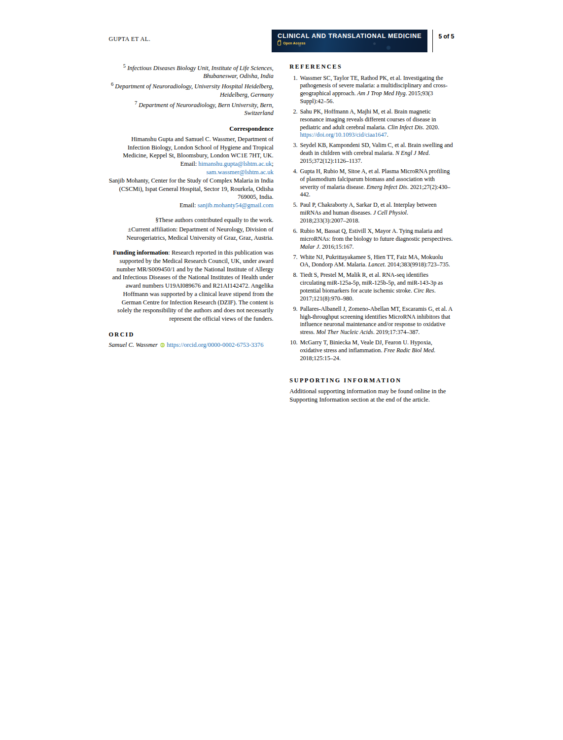GUPTA ET AL.
CLINICAL AND TRANSLATIONAL MEDICINE
Open Access
5 of 5
5 Infectious Diseases Biology Unit, Institute of Life Sciences, Bhubaneswar, Odisha, India
6 Department of Neuroradiology, University Hospital Heidelberg, Heidelberg, Germany
7 Department of Neuroradiology, Bern University, Bern, Switzerland
Correspondence
Himanshu Gupta and Samuel C. Wassmer, Department of Infection Biology, London School of Hygiene and Tropical Medicine, Keppel St, Bloomsbury, London WC1E 7HT, UK.
Email: himanshu.gupta@lshtm.ac.uk;
sam.wassmer@lshtm.ac.uk
Sanjib Mohanty, Center for the Study of Complex Malaria in India (CSCMi), Ispat General Hospital, Sector 19, Rourkela, Odisha 769005, India.
Email: sanjib.mohanty54@gmail.com
§These authors contributed equally to the work.
±Current affiliation: Department of Neurology, Division of Neurogeriatrics, Medical University of Graz, Graz, Austria.
Funding information: Research reported in this publication was supported by the Medical Research Council, UK, under award number MR/S009450/1 and by the National Institute of Allergy and Infectious Diseases of the National Institutes of Health under award numbers U19AI089676 and R21AI142472. Angelika Hoffmann was supported by a clinical leave stipend from the German Centre for Infection Research (DZIF). The content is solely the responsibility of the authors and does not necessarily represent the official views of the funders.
ORCID
Samuel C. Wassmer https://orcid.org/0000-0002-6753-3376
REFERENCES
Wassmer SC, Taylor TE, Rathod PK, et al. Investigating the pathogenesis of severe malaria: a multidisciplinary and cross-geographical approach. Am J Trop Med Hyg. 2015;93(3 Suppl):42–56.
Sahu PK, Hoffmann A, Majhi M, et al. Brain magnetic resonance imaging reveals different courses of disease in pediatric and adult cerebral malaria. Clin Infect Dis. 2020. https://doi.org/10.1093/cid/ciaa1647.
Seydel KB, Kampondeni SD, Valim C, et al. Brain swelling and death in children with cerebral malaria. N Engl J Med. 2015;372(12):1126–1137.
Gupta H, Rubio M, Sitoe A, et al. Plasma MicroRNA profiling of plasmodium falciparum biomass and association with severity of malaria disease. Emerg Infect Dis. 2021;27(2):430–442.
Paul P, Chakraborty A, Sarkar D, et al. Interplay between miRNAs and human diseases. J Cell Physiol. 2018;233(3):2007–2018.
Rubio M, Bassat Q, Estivill X, Mayor A. Tying malaria and microRNAs: from the biology to future diagnostic perspectives. Malar J. 2016;15:167.
White NJ, Pukrittayakamee S, Hien TT, Faiz MA, Mokuolu OA, Dondorp AM. Malaria. Lancet. 2014;383(9918):723–735.
Tiedt S, Prestel M, Malik R, et al. RNA-seq identifies circulating miR-125a-5p, miR-125b-5p, and miR-143-3p as potential biomarkers for acute ischemic stroke. Circ Res. 2017;121(8):970–980.
Pallares-Albanell J, Zomeno-Abellan MT, Escaramis G, et al. A high-throughput screening identifies MicroRNA inhibitors that influence neuronal maintenance and/or response to oxidative stress. Mol Ther Nucleic Acids. 2019;17:374–387.
McGarry T, Biniecka M, Veale DJ, Fearon U. Hypoxia, oxidative stress and inflammation. Free Radic Biol Med. 2018;125:15–24.
SUPPORTING INFORMATION
Additional supporting information may be found online in the Supporting Information section at the end of the article.